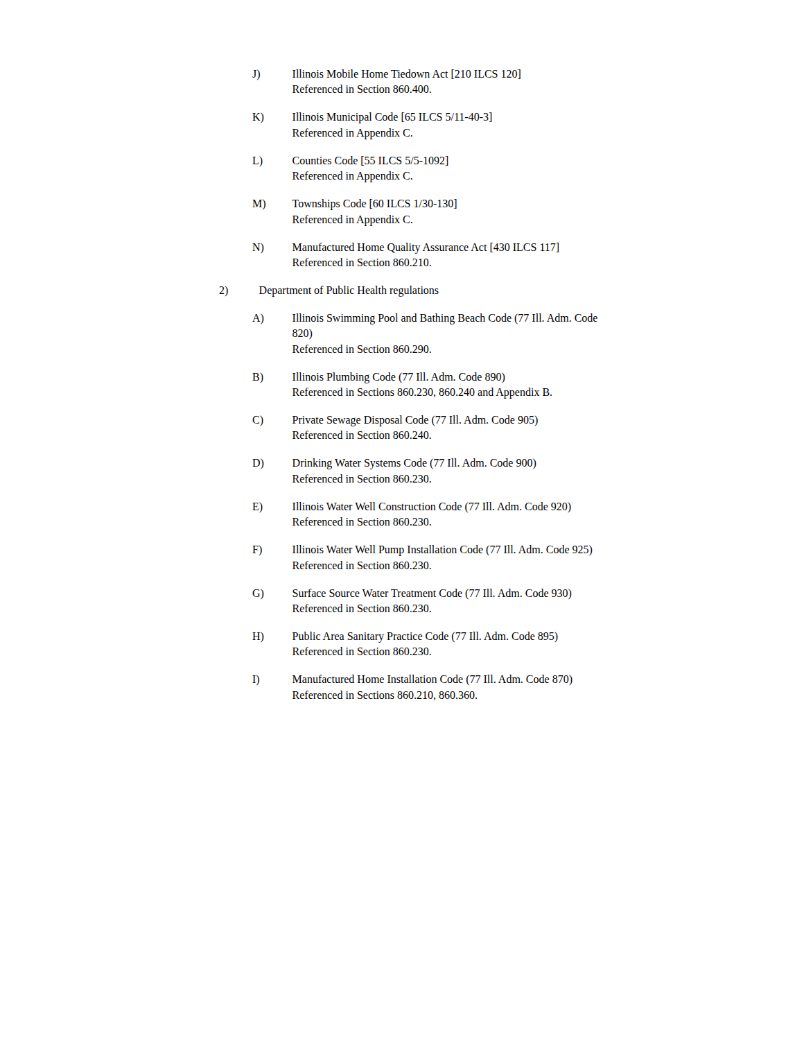J) Illinois Mobile Home Tiedown Act [210 ILCS 120] Referenced in Section 860.400.
K) Illinois Municipal Code [65 ILCS 5/11-40-3] Referenced in Appendix C.
L) Counties Code [55 ILCS 5/5-1092] Referenced in Appendix C.
M) Townships Code [60 ILCS 1/30-130] Referenced in Appendix C.
N) Manufactured Home Quality Assurance Act [430 ILCS 117] Referenced in Section 860.210.
2) Department of Public Health regulations
A) Illinois Swimming Pool and Bathing Beach Code (77 Ill. Adm. Code 820) Referenced in Section 860.290.
B) Illinois Plumbing Code (77 Ill. Adm. Code 890) Referenced in Sections 860.230, 860.240 and Appendix B.
C) Private Sewage Disposal Code (77 Ill. Adm. Code 905) Referenced in Section 860.240.
D) Drinking Water Systems Code (77 Ill. Adm. Code 900) Referenced in Section 860.230.
E) Illinois Water Well Construction Code (77 Ill. Adm. Code 920) Referenced in Section 860.230.
F) Illinois Water Well Pump Installation Code (77 Ill. Adm. Code 925) Referenced in Section 860.230.
G) Surface Source Water Treatment Code (77 Ill. Adm. Code 930) Referenced in Section 860.230.
H) Public Area Sanitary Practice Code (77 Ill. Adm. Code 895) Referenced in Section 860.230.
I) Manufactured Home Installation Code (77 Ill. Adm. Code 870) Referenced in Sections 860.210, 860.360.